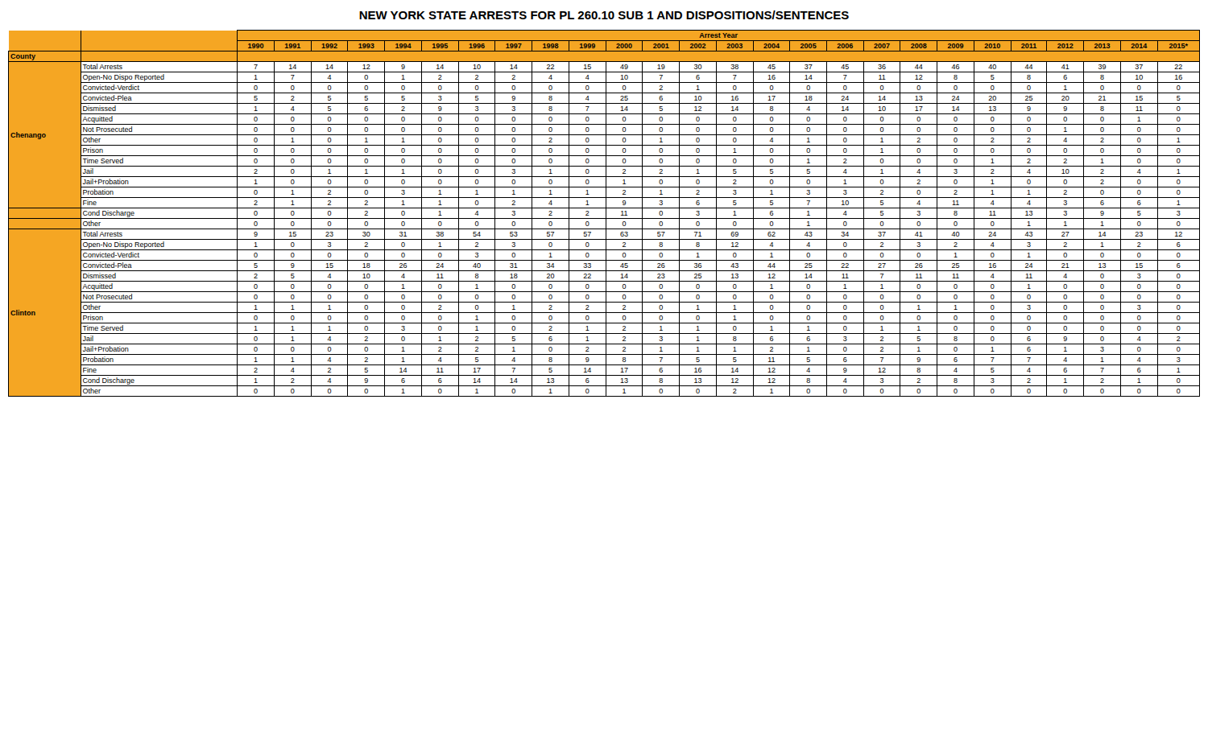NEW YORK STATE ARRESTS FOR PL 260.10 SUB 1 AND DISPOSITIONS/SENTENCES
| | | Arrest Year |
| --- | --- | --- |
| 1990 | 1991 | 1992 | 1993 | 1994 | 1995 | 1996 | 1997 | 1998 | 1999 | 2000 | 2001 | 2002 | 2003 | 2004 | 2005 | 2006 | 2007 | 2008 | 2009 | 2010 | 2011 | 2012 | 2013 | 2014 | 2015* |
| County | | |
| Chenango | Total Arrests | 7 | 14 | 14 | 12 | 9 | 14 | 10 | 14 | 22 | 15 | 49 | 19 | 30 | 38 | 45 | 37 | 45 | 36 | 44 | 46 | 40 | 44 | 41 | 39 | 37 | 22 |
| Open-No Dispo Reported | 1 | 7 | 4 | 0 | 1 | 2 | 2 | 2 | 4 | 4 | 10 | 7 | 6 | 7 | 16 | 14 | 7 | 11 | 12 | 8 | 5 | 8 | 6 | 8 | 10 | 16 |
| Convicted-Verdict | 0 | 0 | 0 | 0 | 0 | 0 | 0 | 0 | 0 | 0 | 0 | 2 | 1 | 0 | 0 | 0 | 0 | 0 | 0 | 0 | 0 | 0 | 1 | 0 | 0 | 0 |
| Convicted-Plea | 5 | 2 | 5 | 5 | 5 | 3 | 5 | 9 | 8 | 4 | 25 | 6 | 10 | 16 | 17 | 18 | 24 | 14 | 13 | 24 | 20 | 25 | 20 | 21 | 15 | 5 |
| Dismissed | 1 | 4 | 5 | 6 | 2 | 9 | 3 | 3 | 8 | 7 | 14 | 5 | 12 | 14 | 8 | 4 | 14 | 10 | 17 | 14 | 13 | 9 | 9 | 8 | 11 | 0 |
| Acquitted | 0 | 0 | 0 | 0 | 0 | 0 | 0 | 0 | 0 | 0 | 0 | 0 | 0 | 0 | 0 | 0 | 0 | 0 | 0 | 0 | 0 | 0 | 0 | 0 | 1 | 0 |
| Not Prosecuted | 0 | 0 | 0 | 0 | 0 | 0 | 0 | 0 | 0 | 0 | 0 | 0 | 0 | 0 | 0 | 0 | 0 | 0 | 0 | 0 | 0 | 0 | 1 | 0 | 0 | 0 |
| Other | 0 | 1 | 0 | 1 | 1 | 0 | 0 | 0 | 2 | 0 | 0 | 1 | 0 | 0 | 4 | 1 | 0 | 1 | 2 | 0 | 2 | 2 | 4 | 2 | 0 | 1 |
| Prison | 0 | 0 | 0 | 0 | 0 | 0 | 0 | 0 | 0 | 0 | 0 | 0 | 0 | 1 | 0 | 0 | 0 | 1 | 0 | 0 | 0 | 0 | 0 | 0 | 0 | 0 |
| Time Served | 0 | 0 | 0 | 0 | 0 | 0 | 0 | 0 | 0 | 0 | 0 | 0 | 0 | 0 | 0 | 1 | 2 | 0 | 0 | 0 | 1 | 2 | 2 | 1 | 0 | 0 |
| Jail | 2 | 0 | 1 | 1 | 1 | 0 | 0 | 3 | 1 | 0 | 2 | 2 | 1 | 5 | 5 | 5 | 4 | 1 | 4 | 3 | 2 | 4 | 10 | 2 | 4 | 1 |
| Jail+Probation | 1 | 0 | 0 | 0 | 0 | 0 | 0 | 0 | 0 | 0 | 1 | 0 | 0 | 2 | 0 | 0 | 1 | 0 | 2 | 0 | 1 | 0 | 0 | 2 | 0 | 0 |
| Probation | 0 | 1 | 2 | 0 | 3 | 1 | 1 | 1 | 1 | 1 | 2 | 1 | 2 | 3 | 1 | 3 | 3 | 2 | 0 | 2 | 1 | 1 | 2 | 0 | 0 | 0 |
| Fine | 2 | 1 | 2 | 2 | 1 | 1 | 0 | 2 | 4 | 1 | 9 | 3 | 6 | 5 | 5 | 7 | 10 | 5 | 4 | 11 | 4 | 4 | 3 | 6 | 6 | 1 |
| | Cond Discharge | 0 | 0 | 0 | 2 | 0 | 1 | 4 | 3 | 2 | 2 | 11 | 0 | 3 | 1 | 6 | 1 | 4 | 5 | 3 | 8 | 11 | 13 | 3 | 9 | 5 | 3 |
| | Other | 0 | 0 | 0 | 0 | 0 | 0 | 0 | 0 | 0 | 0 | 0 | 0 | 0 | 0 | 0 | 1 | 0 | 0 | 0 | 0 | 0 | 1 | 1 | 1 | 0 | 0 |
| Clinton | Total Arrests | 9 | 15 | 23 | 30 | 31 | 38 | 54 | 53 | 57 | 57 | 63 | 57 | 71 | 69 | 62 | 43 | 34 | 37 | 41 | 40 | 24 | 43 | 27 | 14 | 23 | 12 |
| Open-No Dispo Reported | 1 | 0 | 3 | 2 | 0 | 1 | 2 | 3 | 0 | 0 | 2 | 8 | 8 | 12 | 4 | 4 | 0 | 2 | 3 | 2 | 4 | 3 | 2 | 1 | 2 | 6 |
| Convicted-Verdict | 0 | 0 | 0 | 0 | 0 | 0 | 3 | 0 | 1 | 0 | 0 | 0 | 1 | 0 | 1 | 0 | 0 | 0 | 0 | 1 | 0 | 1 | 0 | 0 | 0 | 0 |
| Convicted-Plea | 5 | 9 | 15 | 18 | 26 | 24 | 40 | 31 | 34 | 33 | 45 | 26 | 36 | 43 | 44 | 25 | 22 | 27 | 26 | 25 | 16 | 24 | 21 | 13 | 15 | 6 |
| Dismissed | 2 | 5 | 4 | 10 | 4 | 11 | 8 | 18 | 20 | 22 | 14 | 23 | 25 | 13 | 12 | 14 | 11 | 7 | 11 | 11 | 4 | 11 | 4 | 0 | 3 | 0 |
| Acquitted | 0 | 0 | 0 | 0 | 1 | 0 | 1 | 0 | 0 | 0 | 0 | 0 | 0 | 0 | 1 | 0 | 1 | 1 | 0 | 0 | 0 | 1 | 0 | 0 | 0 | 0 |
| Not Prosecuted | 0 | 0 | 0 | 0 | 0 | 0 | 0 | 0 | 0 | 0 | 0 | 0 | 0 | 0 | 0 | 0 | 0 | 0 | 0 | 0 | 0 | 0 | 0 | 0 | 0 | 0 |
| Other | 1 | 1 | 1 | 0 | 0 | 2 | 0 | 1 | 2 | 2 | 2 | 0 | 1 | 1 | 0 | 0 | 0 | 0 | 1 | 1 | 0 | 3 | 0 | 0 | 3 | 0 |
| Prison | 0 | 0 | 0 | 0 | 0 | 0 | 1 | 0 | 0 | 0 | 0 | 0 | 0 | 1 | 0 | 0 | 0 | 0 | 0 | 0 | 0 | 0 | 0 | 0 | 0 | 0 |
| Time Served | 1 | 1 | 1 | 0 | 3 | 0 | 1 | 0 | 2 | 1 | 2 | 1 | 1 | 0 | 1 | 1 | 0 | 1 | 1 | 0 | 0 | 0 | 0 | 0 | 0 | 0 |
| Jail | 0 | 1 | 4 | 2 | 0 | 1 | 2 | 5 | 6 | 1 | 2 | 3 | 1 | 8 | 6 | 6 | 3 | 2 | 5 | 8 | 0 | 6 | 9 | 0 | 4 | 2 |
| Jail+Probation | 0 | 0 | 0 | 0 | 1 | 2 | 2 | 1 | 0 | 2 | 2 | 1 | 1 | 1 | 2 | 1 | 0 | 2 | 1 | 0 | 1 | 6 | 1 | 3 | 0 | 0 |
| Probation | 1 | 1 | 4 | 2 | 1 | 4 | 5 | 4 | 8 | 9 | 8 | 7 | 5 | 5 | 11 | 5 | 6 | 7 | 9 | 6 | 7 | 7 | 4 | 1 | 4 | 3 |
| Fine | 2 | 4 | 2 | 5 | 14 | 11 | 17 | 7 | 5 | 14 | 17 | 6 | 16 | 14 | 12 | 4 | 9 | 12 | 8 | 4 | 5 | 4 | 6 | 7 | 6 | 1 |
| Cond Discharge | 1 | 2 | 4 | 9 | 6 | 6 | 14 | 14 | 13 | 6 | 13 | 8 | 13 | 12 | 12 | 8 | 4 | 3 | 2 | 8 | 3 | 2 | 1 | 2 | 1 | 0 |
| Other | 0 | 0 | 0 | 0 | 1 | 0 | 1 | 0 | 1 | 0 | 1 | 0 | 0 | 2 | 1 | 0 | 0 | 0 | 0 | 0 | 0 | 0 | 0 | 0 | 0 | 0 |